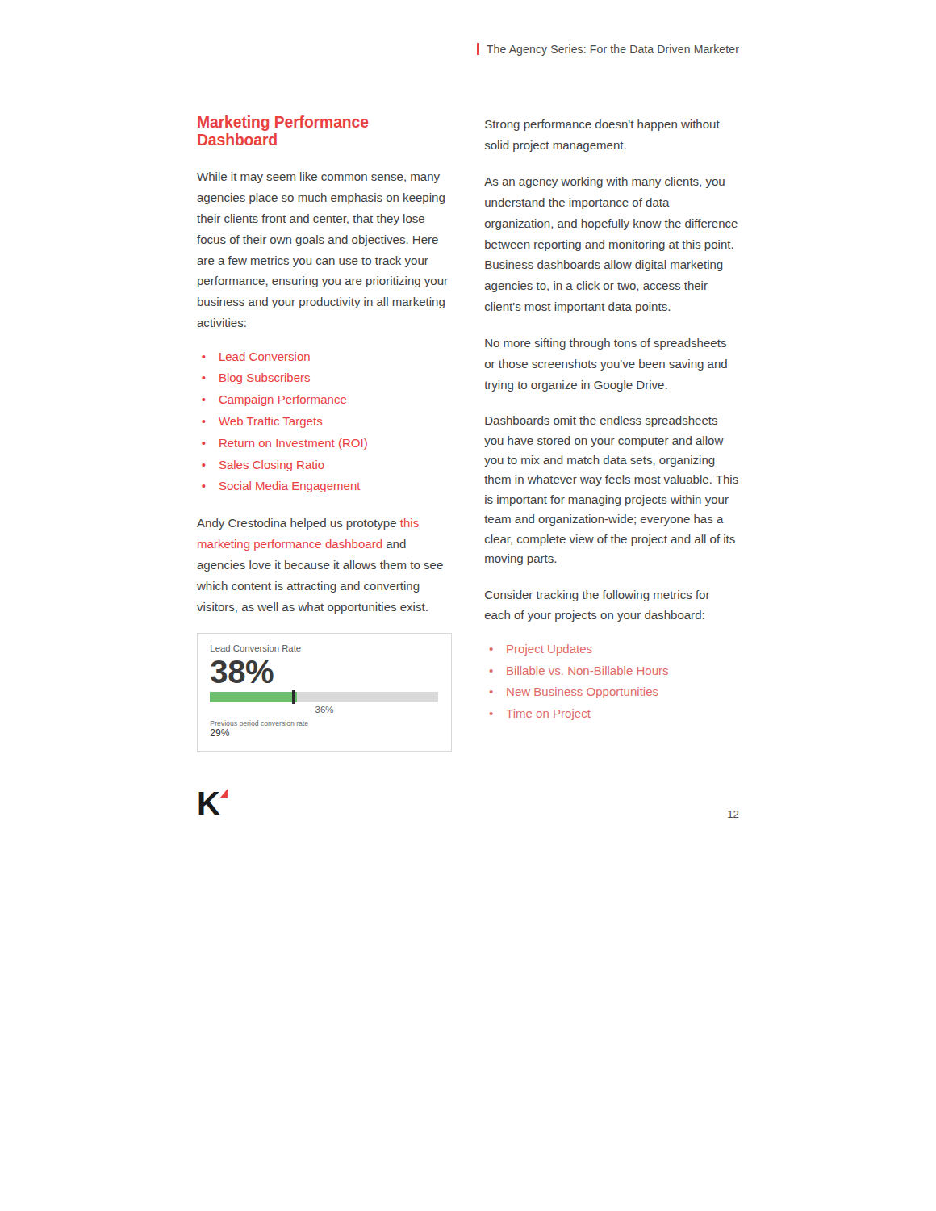The Agency Series: For the Data Driven Marketer
Marketing Performance Dashboard
While it may seem like common sense, many agencies place so much emphasis on keeping their clients front and center, that they lose focus of their own goals and objectives. Here are a few metrics you can use to track your performance, ensuring you are prioritizing your business and your productivity in all marketing activities:
Lead Conversion
Blog Subscribers
Campaign Performance
Web Traffic Targets
Return on Investment (ROI)
Sales Closing Ratio
Social Media Engagement
Andy Crestodina helped us prototype this marketing performance dashboard and agencies love it because it allows them to see which content is attracting and converting visitors, as well as what opportunities exist.
Lead Conversion Rate
38%
36%
Previous period conversion rate
29%
Strong performance doesn't happen without solid project management.
As an agency working with many clients, you understand the importance of data organization, and hopefully know the difference between reporting and monitoring at this point. Business dashboards allow digital marketing agencies to, in a click or two, access their client's most important data points.
No more sifting through tons of spreadsheets or those screenshots you've been saving and trying to organize in Google Drive.
Dashboards omit the endless spreadsheets you have stored on your computer and allow you to mix and match data sets, organizing them in whatever way feels most valuable. This is important for managing projects within your team and organization-wide; everyone has a clear, complete view of the project and all of its moving parts.
Consider tracking the following metrics for each of your projects on your dashboard:
Project Updates
Billable vs. Non-Billable Hours
New Business Opportunities
Time on Project
K
12